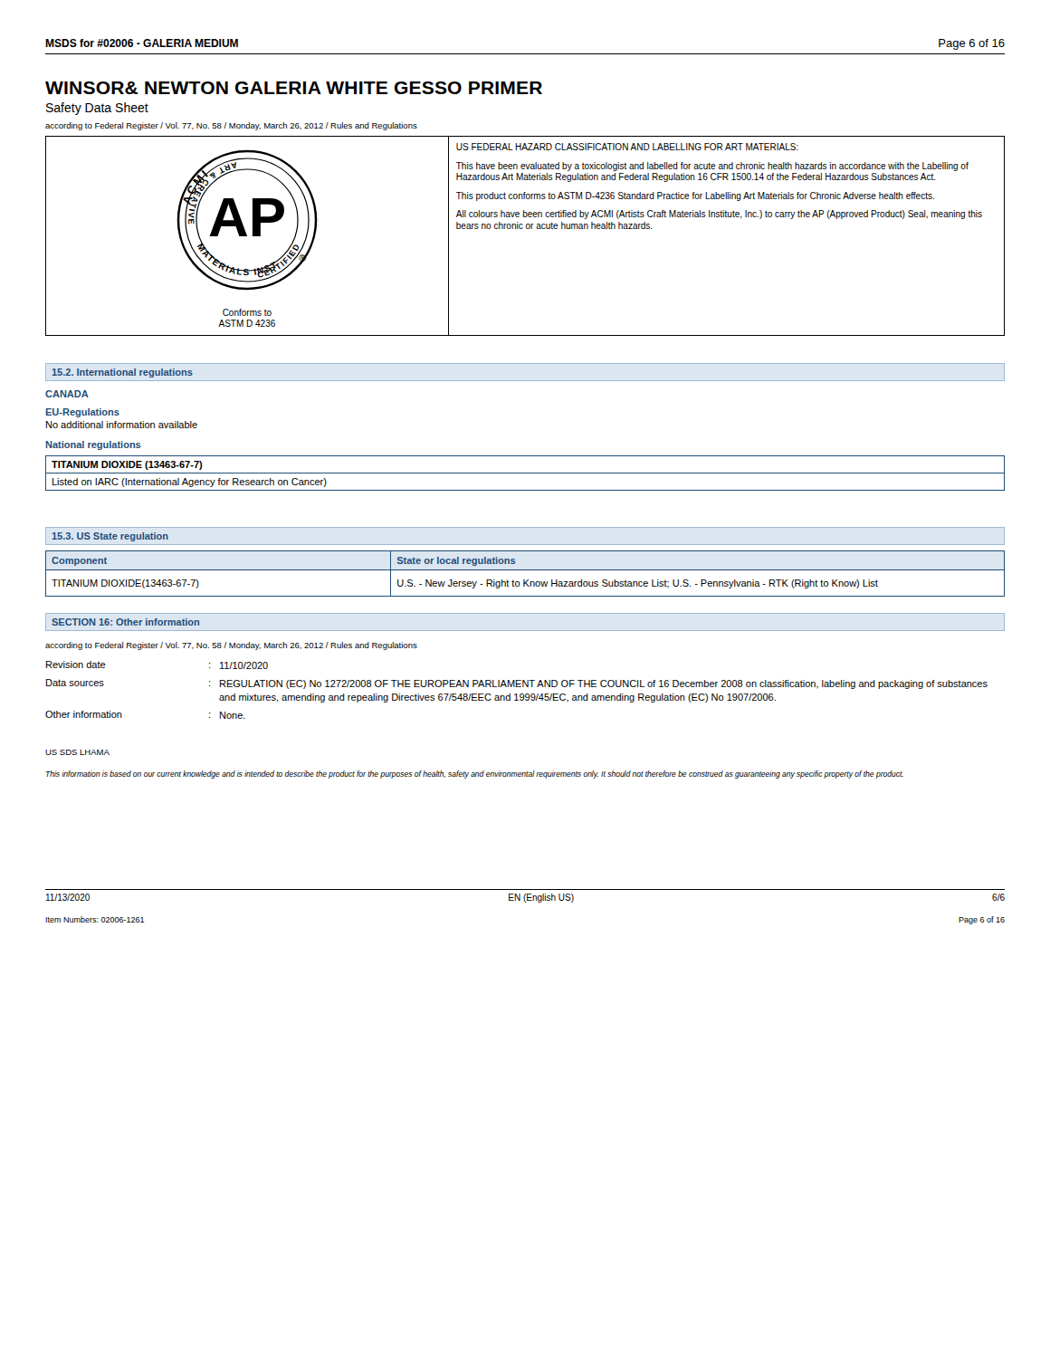MSDS for #02006 - GALERIA MEDIUM
Page 6 of 16
WINSOR& NEWTON GALERIA WHITE GESSO PRIMER
Safety Data Sheet
according to Federal Register / Vol. 77, No. 58 / Monday, March 26, 2012 / Rules and Regulations
| AP ACMI ART & CREATIVE CERTIFIED MATERIALS INST ® Conforms to ASTM D 4236 | US FEDERAL HAZARD CLASSIFICATION AND LABELLING FOR ART MATERIALS: This have been evaluated by a toxicologist and labelled for acute and chronic health hazards in accordance with the Labelling of Hazardous Art Materials Regulation and Federal Regulation 16 CFR 1500.14 of the Federal Hazardous Substances Act. This product conforms to ASTM D-4236 Standard Practice for Labelling Art Materials for Chronic Adverse health effects. All colours have been certified by ACMI (Artists Craft Materials Institute, Inc.) to carry the AP (Approved Product) Seal, meaning this bears no chronic or acute human health hazards. |
15.2. International regulations
CANADA
EU-Regulations
No additional information available
National regulations
| TITANIUM DIOXIDE (13463-67-7) |
| Listed on IARC (International Agency for Research on Cancer) |
15.3. US State regulation
| Component | State or local regulations |
| --- | --- |
| TITANIUM DIOXIDE(13463-67-7) | U.S. - New Jersey - Right to Know Hazardous Substance List; U.S. - Pennsylvania - RTK (Right to Know) List |
SECTION 16: Other information
according to Federal Register / Vol. 77, No. 58 / Monday, March 26, 2012 / Rules and Regulations
Revision date
:
11/10/2020
Data sources
:
REGULATION (EC) No 1272/2008 OF THE EUROPEAN PARLIAMENT AND OF THE COUNCIL of 16 December 2008 on classification, labeling and packaging of substances and mixtures, amending and repealing Directives 67/548/EEC and 1999/45/EC, and amending Regulation (EC) No 1907/2006.
Other information
:
None.
US SDS LHAMA
This information is based on our current knowledge and is intended to describe the product for the purposes of health, safety and environmental requirements only. It should not therefore be construed as guaranteeing any specific property of the product.
11/13/2020
EN (English US)
6/6
Item Numbers: 02006-1261
Page 6 of 16